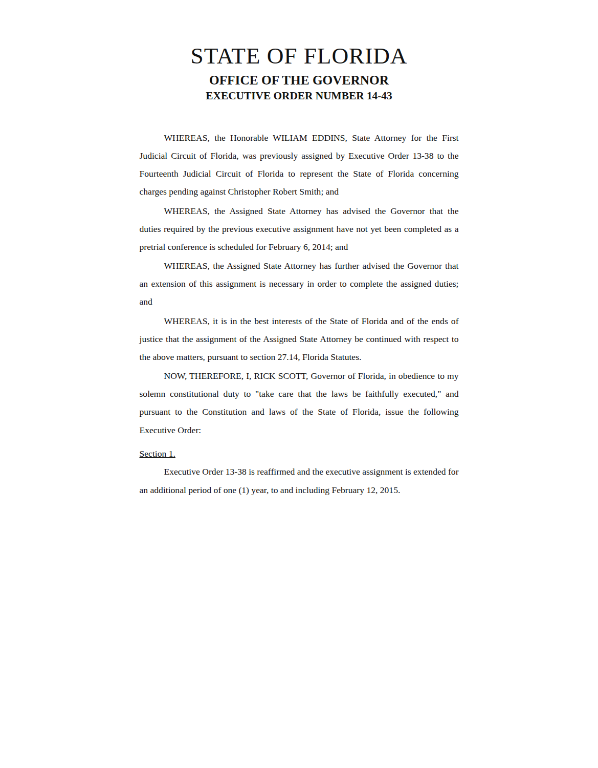STATE OF FLORIDA
OFFICE OF THE GOVERNOR
EXECUTIVE ORDER NUMBER 14-43
WHEREAS, the Honorable WILIAM EDDINS, State Attorney for the First Judicial Circuit of Florida, was previously assigned by Executive Order 13-38 to the Fourteenth Judicial Circuit of Florida to represent the State of Florida concerning charges pending against Christopher Robert Smith; and
WHEREAS, the Assigned State Attorney has advised the Governor that the duties required by the previous executive assignment have not yet been completed as a pretrial conference is scheduled for February 6, 2014; and
WHEREAS, the Assigned State Attorney has further advised the Governor that an extension of this assignment is necessary in order to complete the assigned duties; and
WHEREAS, it is in the best interests of the State of Florida and of the ends of justice that the assignment of the Assigned State Attorney be continued with respect to the above matters, pursuant to section 27.14, Florida Statutes.
NOW, THEREFORE, I, RICK SCOTT, Governor of Florida, in obedience to my solemn constitutional duty to "take care that the laws be faithfully executed," and pursuant to the Constitution and laws of the State of Florida, issue the following Executive Order:
Section 1.
Executive Order 13-38 is reaffirmed and the executive assignment is extended for an additional period of one (1) year, to and including February 12, 2015.